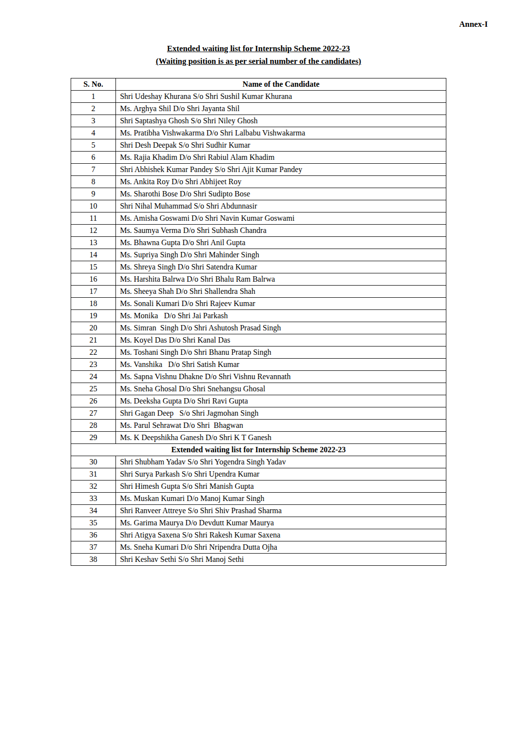Annex-I
Extended waiting list for Internship Scheme 2022-23
(Waiting position is as per serial number of the candidates)
| S. No. | Name of the Candidate |
| --- | --- |
| 1 | Shri Udeshay Khurana S/o Shri Sushil Kumar Khurana |
| 2 | Ms. Arghya Shil D/o Shri Jayanta Shil |
| 3 | Shri Saptashya Ghosh S/o Shri Niley Ghosh |
| 4 | Ms. Pratibha Vishwakarma D/o Shri Lalbabu Vishwakarma |
| 5 | Shri Desh Deepak S/o Shri Sudhir Kumar |
| 6 | Ms. Rajia Khadim D/o Shri Rabiul Alam Khadim |
| 7 | Shri Abhishek Kumar Pandey S/o Shri Ajit Kumar Pandey |
| 8 | Ms. Ankita Roy D/o Shri Abhijeet Roy |
| 9 | Ms. Sharothi Bose D/o Shri Sudipto Bose |
| 10 | Shri Nihal Muhammad S/o Shri Abdunnasir |
| 11 | Ms. Amisha Goswami D/o Shri Navin Kumar Goswami |
| 12 | Ms. Saumya Verma D/o Shri Subhash Chandra |
| 13 | Ms. Bhawna Gupta D/o Shri Anil Gupta |
| 14 | Ms. Supriya Singh D/o Shri Mahinder Singh |
| 15 | Ms. Shreya Singh D/o Shri Satendra Kumar |
| 16 | Ms. Harshita Balrwa D/o Shri Bhalu Ram Balrwa |
| 17 | Ms. Sheeya Shah D/o Shri Shallendra Shah |
| 18 | Ms. Sonali Kumari D/o Shri Rajeev Kumar |
| 19 | Ms. Monika D/o Shri Jai Parkash |
| 20 | Ms. Simran Singh D/o Shri Ashutosh Prasad Singh |
| 21 | Ms. Koyel Das D/o Shri Kanal Das |
| 22 | Ms. Toshani Singh D/o Shri Bhanu Pratap Singh |
| 23 | Ms. Vanshika D/o Shri Satish Kumar |
| 24 | Ms. Sapna Vishnu Dhakne D/o Shri Vishnu Revannath |
| 25 | Ms. Sneha Ghosal D/o Shri Snehangsu Ghosal |
| 26 | Ms. Deeksha Gupta D/o Shri Ravi Gupta |
| 27 | Shri Gagan Deep S/o Shri Jagmohan Singh |
| 28 | Ms. Parul Sehrawat D/o Shri Bhagwan |
| 29 | Ms. K Deepshikha Ganesh D/o Shri K T Ganesh |
| Extended waiting list for Internship Scheme 2022-23 |
| 30 | Shri Shubham Yadav S/o Shri Yogendra Singh Yadav |
| 31 | Shri Surya Parkash S/o Shri Upendra Kumar |
| 32 | Shri Himesh Gupta S/o Shri Manish Gupta |
| 33 | Ms. Muskan Kumari D/o Manoj Kumar Singh |
| 34 | Shri Ranveer Attreye S/o Shri Shiv Prashad Sharma |
| 35 | Ms. Garima Maurya D/o Devdutt Kumar Maurya |
| 36 | Shri Atigya Saxena S/o Shri Rakesh Kumar Saxena |
| 37 | Ms. Sneha Kumari D/o Shri Nripendra Dutta Ojha |
| 38 | Shri Keshav Sethi S/o Shri Manoj Sethi |